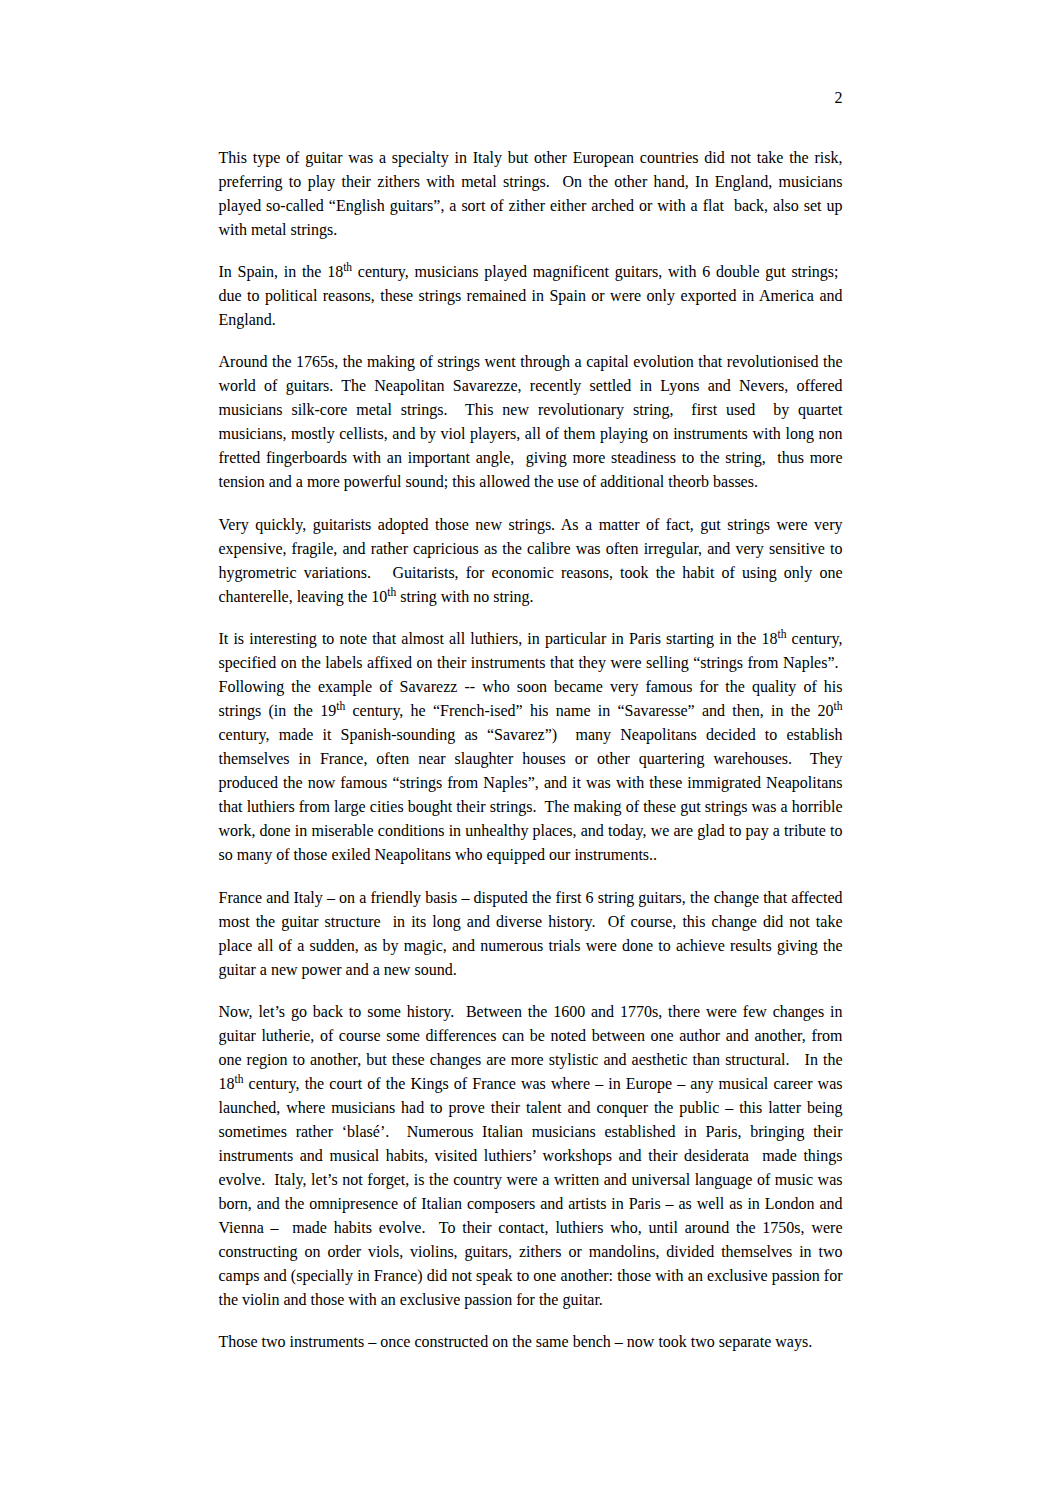2
This type of guitar was a specialty in Italy but other European countries did not take the risk, preferring to play their zithers with metal strings. On the other hand, In England, musicians played so-called “English guitars”, a sort of zither either arched or with a flat back, also set up with metal strings.
In Spain, in the 18th century, musicians played magnificent guitars, with 6 double gut strings; due to political reasons, these strings remained in Spain or were only exported in America and England.
Around the 1765s, the making of strings went through a capital evolution that revolutionised the world of guitars. The Neapolitan Savarezze, recently settled in Lyons and Nevers, offered musicians silk-core metal strings. This new revolutionary string, first used by quartet musicians, mostly cellists, and by viol players, all of them playing on instruments with long non fretted fingerboards with an important angle, giving more steadiness to the string, thus more tension and a more powerful sound; this allowed the use of additional theorb basses.
Very quickly, guitarists adopted those new strings. As a matter of fact, gut strings were very expensive, fragile, and rather capricious as the calibre was often irregular, and very sensitive to hygrometric variations. Guitarists, for economic reasons, took the habit of using only one chanterelle, leaving the 10th string with no string.
It is interesting to note that almost all luthiers, in particular in Paris starting in the 18th century, specified on the labels affixed on their instruments that they were selling “strings from Naples”. Following the example of Savarezz -- who soon became very famous for the quality of his strings (in the 19th century, he “French-ised” his name in “Savaresse” and then, in the 20th century, made it Spanish-sounding as “Savarez”) many Neapolitans decided to establish themselves in France, often near slaughter houses or other quartering warehouses. They produced the now famous “strings from Naples”, and it was with these immigrated Neapolitans that luthiers from large cities bought their strings. The making of these gut strings was a horrible work, done in miserable conditions in unhealthy places, and today, we are glad to pay a tribute to so many of those exiled Neapolitans who equipped our instruments..
France and Italy – on a friendly basis – disputed the first 6 string guitars, the change that affected most the guitar structure in its long and diverse history. Of course, this change did not take place all of a sudden, as by magic, and numerous trials were done to achieve results giving the guitar a new power and a new sound.
Now, let’s go back to some history. Between the 1600 and 1770s, there were few changes in guitar lutherie, of course some differences can be noted between one author and another, from one region to another, but these changes are more stylistic and aesthetic than structural. In the 18th century, the court of the Kings of France was where – in Europe – any musical career was launched, where musicians had to prove their talent and conquer the public – this latter being sometimes rather ‘blasé’. Numerous Italian musicians established in Paris, bringing their instruments and musical habits, visited luthiers’ workshops and their desiderata made things evolve. Italy, let’s not forget, is the country were a written and universal language of music was born, and the omnipresence of Italian composers and artists in Paris – as well as in London and Vienna – made habits evolve. To their contact, luthiers who, until around the 1750s, were constructing on order viols, violins, guitars, zithers or mandolins, divided themselves in two camps and (specially in France) did not speak to one another: those with an exclusive passion for the violin and those with an exclusive passion for the guitar.
Those two instruments – once constructed on the same bench – now took two separate ways.